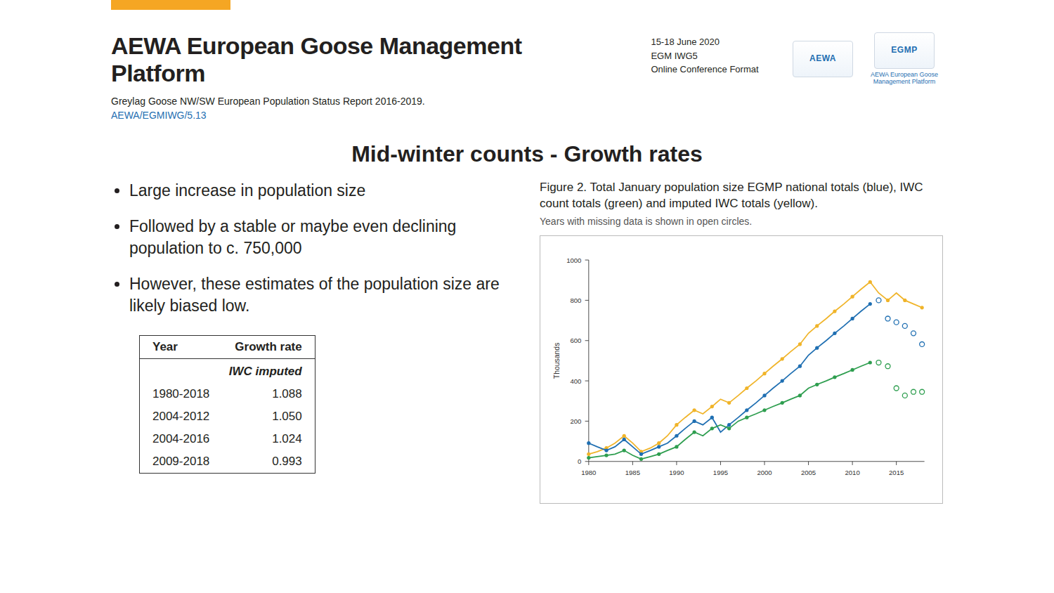AEWA European Goose Management Platform
15-18 June 2020
EGM IWG5
Online Conference Format
AEWA
EGMP
AEWA European Goose Management Platform
Greylag Goose NW/SW European Population Status Report 2016-2019.
AEWA/EGMIWG/5.13
Mid-winter counts - Growth rates
Large increase in population size
Followed by a stable or maybe even declining population to c. 750,000
However, these estimates of the population size are likely biased low.
Growth rates by period
| Year | Growth rate |
| --- | --- |
| IWC imputed |
| 1980-2018 | 1.088 |
| 2004-2012 | 1.050 |
| 2004-2016 | 1.024 |
| 2009-2018 | 0.993 |
Figure 2. Total January population size EGMP national totals (blue), IWC count totals (green) and imputed IWC totals (yellow). Years with missing data is shown in open circles.
Total January population size, 1980–2018 Line chart with three series: EGMP national totals (blue), IWC count totals (green) and imputed IWC totals (yellow). Values in thousands, rising from near zero in 1980 to roughly 750–900 thousand by the mid-2010s. Open circles indicate years with missing data. 0 200 400 600 800 1000 Thousands 1980 1985 1990 1995 2000 2005 2010 2015
End of slide content.